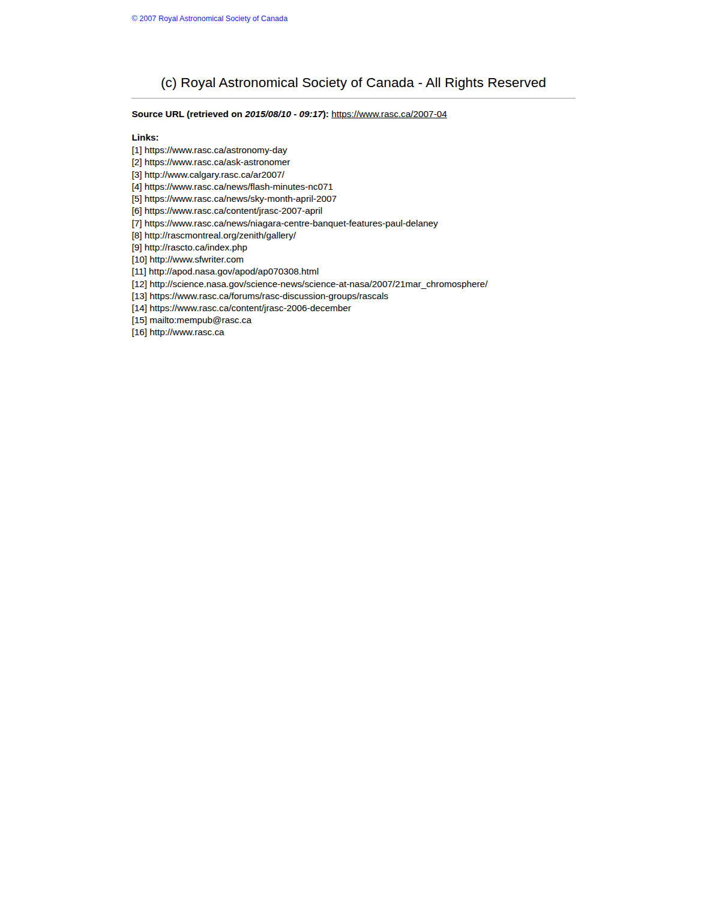© 2007 Royal Astronomical Society of Canada
(c) Royal Astronomical Society of Canada - All Rights Reserved
Source URL (retrieved on 2015/08/10 - 09:17): https://www.rasc.ca/2007-04
Links:
[1] https://www.rasc.ca/astronomy-day
[2] https://www.rasc.ca/ask-astronomer
[3] http://www.calgary.rasc.ca/ar2007/
[4] https://www.rasc.ca/news/flash-minutes-nc071
[5] https://www.rasc.ca/news/sky-month-april-2007
[6] https://www.rasc.ca/content/jrasc-2007-april
[7] https://www.rasc.ca/news/niagara-centre-banquet-features-paul-delaney
[8] http://rascmontreal.org/zenith/gallery/
[9] http://rascto.ca/index.php
[10] http://www.sfwriter.com
[11] http://apod.nasa.gov/apod/ap070308.html
[12] http://science.nasa.gov/science-news/science-at-nasa/2007/21mar_chromosphere/
[13] https://www.rasc.ca/forums/rasc-discussion-groups/rascals
[14] https://www.rasc.ca/content/jrasc-2006-december
[15] mailto:mempub@rasc.ca
[16] http://www.rasc.ca